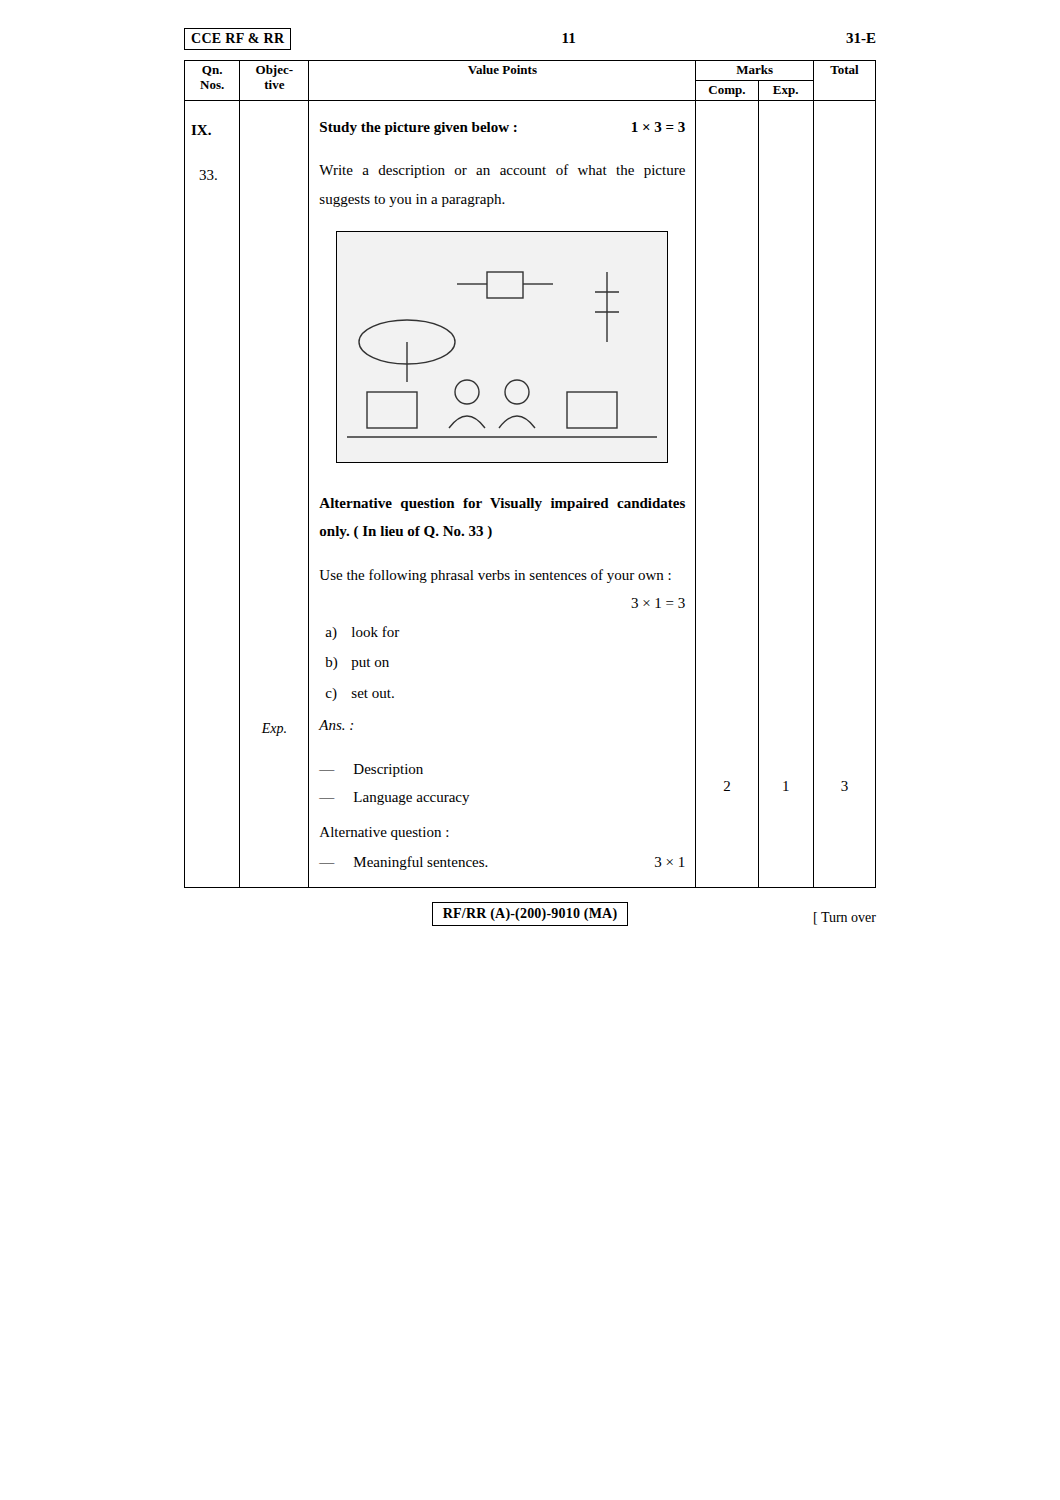CCE RF & RR
11
31-E
| Qn. Nos. | Objec- tive | Value Points | Marks | Total |
| --- | --- | --- | --- | --- |
| Comp. | Exp. |
| IX. 33. | Exp. | Study the picture given below : 1 × 3 = 3 Write a description or an account of what the picture suggests to you in a paragraph. Alternative question for Visually impaired candidates only. ( In lieu of Q. No. 33 ) Use the following phrasal verbs in sentences of your own : 3 × 1 = 3 a) look for b) put on c) set out. Ans. : — Description — Language accuracy Alternative question : — Meaningful sentences. 3 × 1 | 2 | 1 | 3 |
RF/RR (A)-(200)-9010 (MA)
[ Turn over